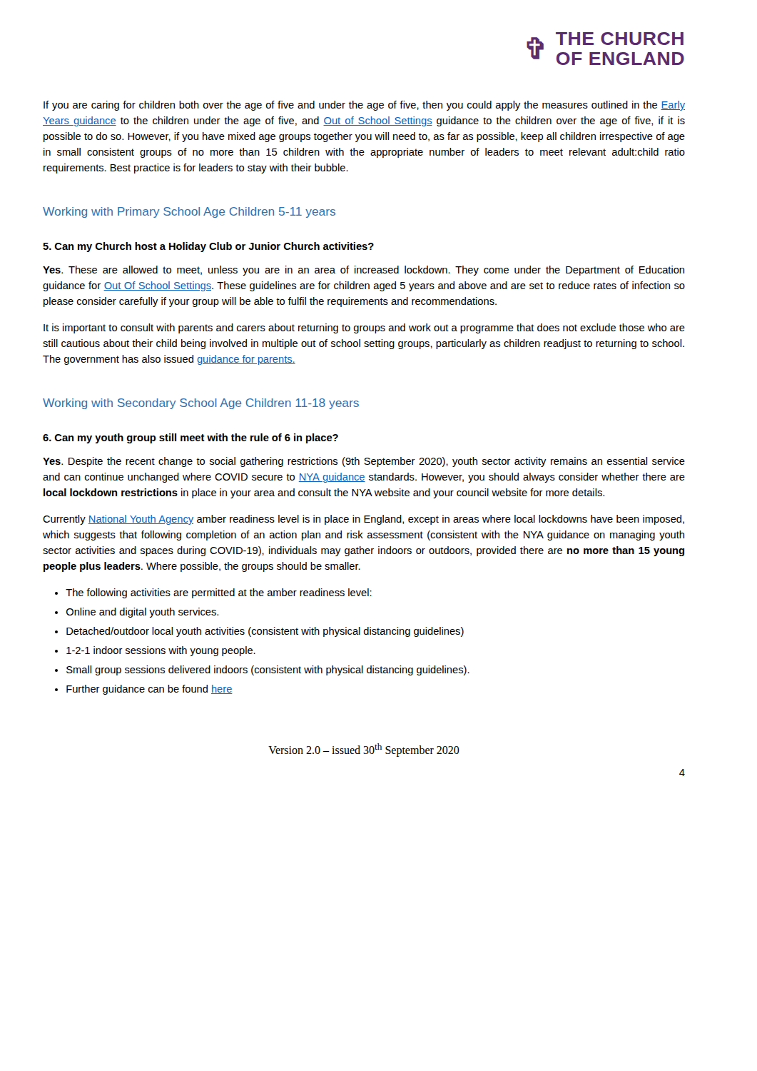✞THE CHURCH
OF ENGLAND
If you are caring for children both over the age of five and under the age of five, then you could apply the measures outlined in the Early Years guidance to the children under the age of five, and Out of School Settings guidance to the children over the age of five, if it is possible to do so. However, if you have mixed age groups together you will need to, as far as possible, keep all children irrespective of age in small consistent groups of no more than 15 children with the appropriate number of leaders to meet relevant adult:child ratio requirements. Best practice is for leaders to stay with their bubble.
Working with Primary School Age Children 5-11 years
5. Can my Church host a Holiday Club or Junior Church activities?
Yes. These are allowed to meet, unless you are in an area of increased lockdown. They come under the Department of Education guidance for Out Of School Settings. These guidelines are for children aged 5 years and above and are set to reduce rates of infection so please consider carefully if your group will be able to fulfil the requirements and recommendations.
It is important to consult with parents and carers about returning to groups and work out a programme that does not exclude those who are still cautious about their child being involved in multiple out of school setting groups, particularly as children readjust to returning to school. The government has also issued guidance for parents.
Working with Secondary School Age Children 11-18 years
6. Can my youth group still meet with the rule of 6 in place?
Yes. Despite the recent change to social gathering restrictions (9th September 2020), youth sector activity remains an essential service and can continue unchanged where COVID secure to NYA guidance standards. However, you should always consider whether there are local lockdown restrictions in place in your area and consult the NYA website and your council website for more details.
Currently National Youth Agency amber readiness level is in place in England, except in areas where local lockdowns have been imposed, which suggests that following completion of an action plan and risk assessment (consistent with the NYA guidance on managing youth sector activities and spaces during COVID-19), individuals may gather indoors or outdoors, provided there are no more than 15 young people plus leaders. Where possible, the groups should be smaller.
The following activities are permitted at the amber readiness level:
Online and digital youth services.
Detached/outdoor local youth activities (consistent with physical distancing guidelines)
1-2-1 indoor sessions with young people.
Small group sessions delivered indoors (consistent with physical distancing guidelines).
Further guidance can be found here
Version 2.0 – issued 30th September 2020
4